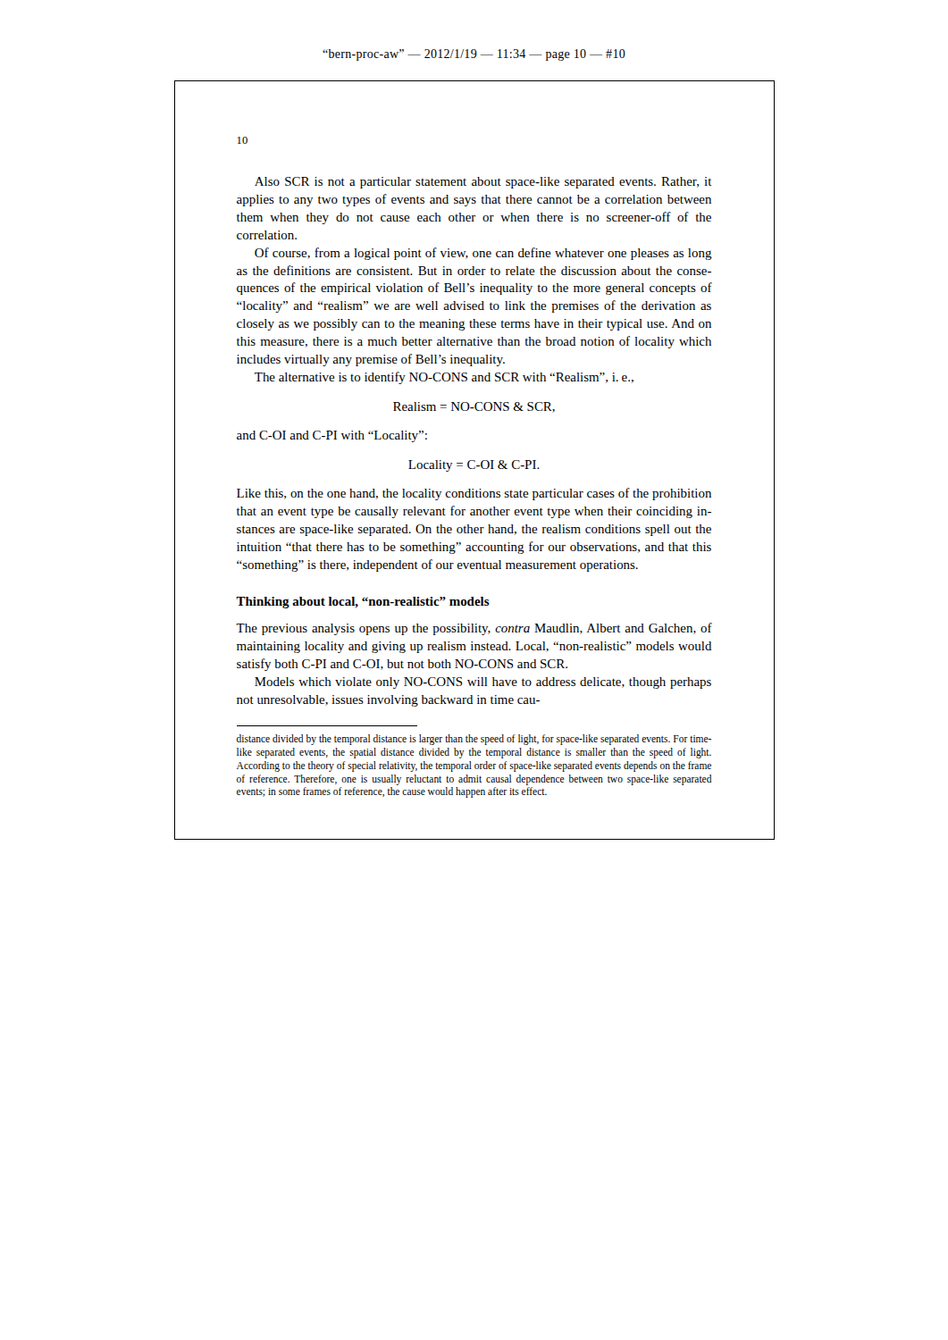“bern-proc-aw” — 2012/1/19 — 11:34 — page 10 — #10
10
Also SCR is not a particular statement about space-like separated events. Rather, it applies to any two types of events and says that there cannot be a correlation between them when they do not cause each other or when there is no screener-off of the correlation.
Of course, from a logical point of view, one can define whatever one pleases as long as the definitions are consistent. But in order to relate the discussion about the consequences of the empirical violation of Bell’s inequality to the more general concepts of “locality” and “realism” we are well advised to link the premises of the derivation as closely as we possibly can to the meaning these terms have in their typical use. And on this measure, there is a much better alternative than the broad notion of locality which includes virtually any premise of Bell’s inequality.
The alternative is to identify NO-CONS and SCR with “Realism”, i. e.,
Realism = NO-CONS & SCR,
and C-OI and C-PI with “Locality”:
Locality = C-OI & C-PI.
Like this, on the one hand, the locality conditions state particular cases of the prohibition that an event type be causally relevant for another event type when their coinciding instances are space-like separated. On the other hand, the realism conditions spell out the intuition “that there has to be something” accounting for our observations, and that this “something” is there, independent of our eventual measurement operations.
Thinking about local, “non-realistic” models
The previous analysis opens up the possibility, contra Maudlin, Albert and Galchen, of maintaining locality and giving up realism instead. Local, “non-realistic” models would satisfy both C-PI and C-OI, but not both NO-CONS and SCR.
Models which violate only NO-CONS will have to address delicate, though perhaps not unresolvable, issues involving backward in time cau-
distance divided by the temporal distance is larger than the speed of light, for space-like separated events. For time-like separated events, the spatial distance divided by the temporal distance is smaller than the speed of light. According to the theory of special relativity, the temporal order of space-like separated events depends on the frame of reference. Therefore, one is usually reluctant to admit causal dependence between two space-like separated events; in some frames of reference, the cause would happen after its effect.